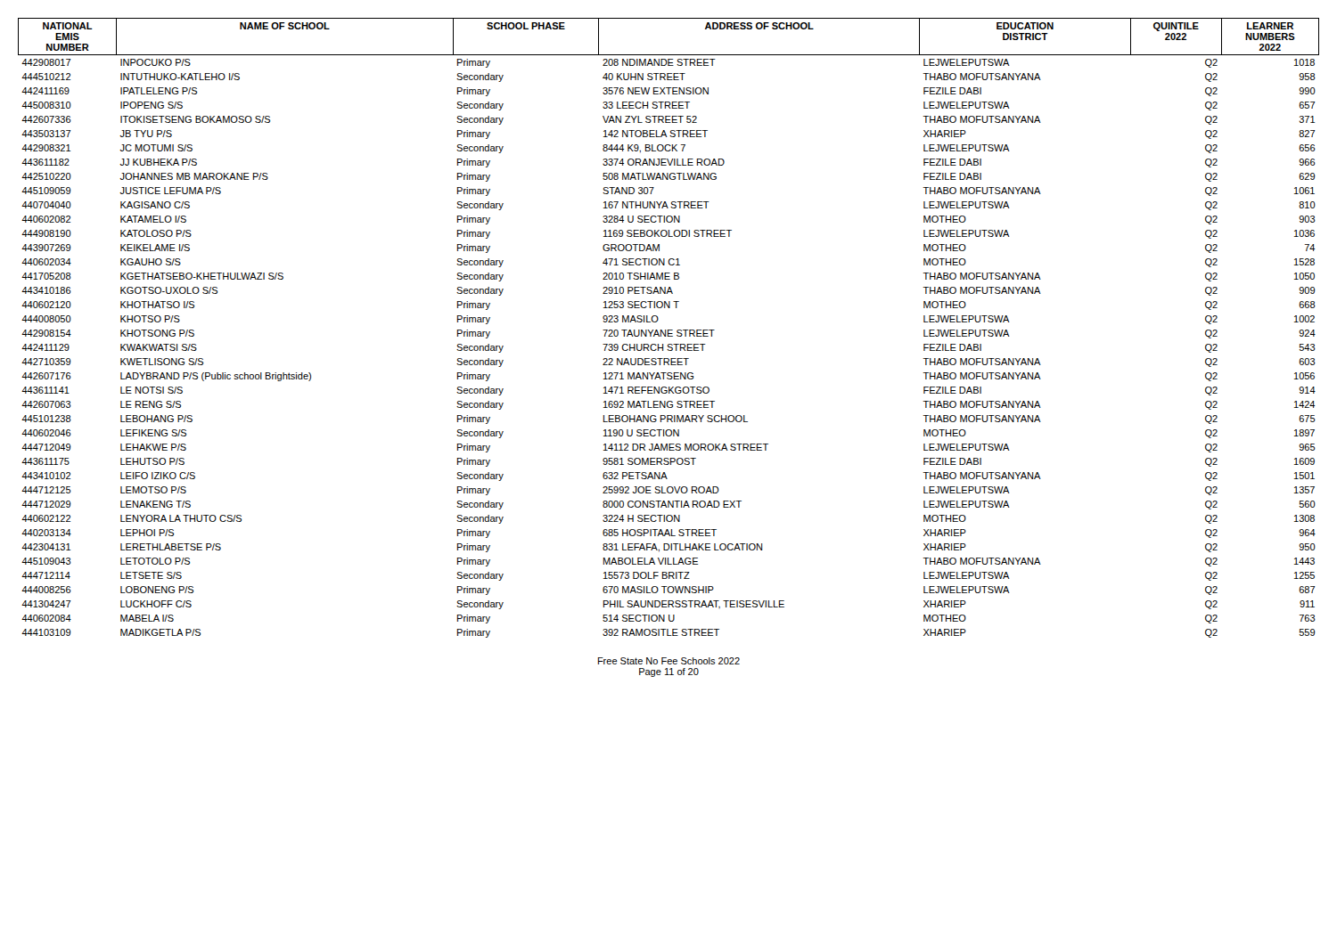| NATIONAL EMIS NUMBER | NAME OF SCHOOL | SCHOOL PHASE | ADDRESS OF SCHOOL | EDUCATION DISTRICT | QUINTILE 2022 | LEARNER NUMBERS 2022 |
| --- | --- | --- | --- | --- | --- | --- |
| 442908017 | INPOCUKO P/S | Primary | 208 NDIMANDE STREET | LEJWELEPUTSWA | Q2 | 1018 |
| 444510212 | INTUTHUKO-KATLEHO I/S | Secondary | 40 KUHN STREET | THABO MOFUTSANYANA | Q2 | 958 |
| 442411169 | IPATLELENG P/S | Primary | 3576 NEW EXTENSION | FEZILE DABI | Q2 | 990 |
| 445008310 | IPOPENG S/S | Secondary | 33 LEECH STREET | LEJWELEPUTSWA | Q2 | 657 |
| 442607336 | ITOKISETSENG BOKAMOSO S/S | Secondary | VAN ZYL STREET 52 | THABO MOFUTSANYANA | Q2 | 371 |
| 443503137 | JB TYU P/S | Primary | 142 NTOBELA STREET | XHARIEP | Q2 | 827 |
| 442908321 | JC MOTUMI S/S | Secondary | 8444 K9, BLOCK 7 | LEJWELEPUTSWA | Q2 | 656 |
| 443611182 | JJ KUBHEKA P/S | Primary | 3374 ORANJEVILLE ROAD | FEZILE DABI | Q2 | 966 |
| 442510220 | JOHANNES MB MAROKANE P/S | Primary | 508 MATLWANGTLWANG | FEZILE DABI | Q2 | 629 |
| 445109059 | JUSTICE LEFUMA P/S | Primary | STAND 307 | THABO MOFUTSANYANA | Q2 | 1061 |
| 440704040 | KAGISANO C/S | Secondary | 167 NTHUNYA STREET | LEJWELEPUTSWA | Q2 | 810 |
| 440602082 | KATAMELO I/S | Primary | 3284 U SECTION | MOTHEO | Q2 | 903 |
| 444908190 | KATOLOSO P/S | Primary | 1169 SEBOKOLODI STREET | LEJWELEPUTSWA | Q2 | 1036 |
| 443907269 | KEIKELAME I/S | Primary | GROOTDAM | MOTHEO | Q2 | 74 |
| 440602034 | KGAUHO S/S | Secondary | 471 SECTION C1 | MOTHEO | Q2 | 1528 |
| 441705208 | KGETHATSEBO-KHETHULWAZI S/S | Secondary | 2010 TSHIAME B | THABO MOFUTSANYANA | Q2 | 1050 |
| 443410186 | KGOTSO-UXOLO S/S | Secondary | 2910 PETSANA | THABO MOFUTSANYANA | Q2 | 909 |
| 440602120 | KHOTHATSO I/S | Primary | 1253 SECTION T | MOTHEO | Q2 | 668 |
| 444008050 | KHOTSO P/S | Primary | 923 MASILO | LEJWELEPUTSWA | Q2 | 1002 |
| 442908154 | KHOTSONG P/S | Primary | 720 TAUNYANE STREET | LEJWELEPUTSWA | Q2 | 924 |
| 442411129 | KWAKWATSI S/S | Secondary | 739 CHURCH STREET | FEZILE DABI | Q2 | 543 |
| 442710359 | KWETLISONG S/S | Secondary | 22 NAUDESTREET | THABO MOFUTSANYANA | Q2 | 603 |
| 442607176 | LADYBRAND P/S (Public school Brightside) | Primary | 1271 MANYATSENG | THABO MOFUTSANYANA | Q2 | 1056 |
| 443611141 | LE NOTSI S/S | Secondary | 1471 REFENGKGOTSO | FEZILE DABI | Q2 | 914 |
| 442607063 | LE RENG S/S | Secondary | 1692 MATLENG STREET | THABO MOFUTSANYANA | Q2 | 1424 |
| 445101238 | LEBOHANG P/S | Primary | LEBOHANG PRIMARY SCHOOL | THABO MOFUTSANYANA | Q2 | 675 |
| 440602046 | LEFIKENG S/S | Secondary | 1190 U SECTION | MOTHEO | Q2 | 1897 |
| 444712049 | LEHAKWE P/S | Primary | 14112 DR JAMES MOROKA STREET | LEJWELEPUTSWA | Q2 | 965 |
| 443611175 | LEHUTSO P/S | Primary | 9581 SOMERSPOST | FEZILE DABI | Q2 | 1609 |
| 443410102 | LEIFO IZIKO C/S | Secondary | 632 PETSANA | THABO MOFUTSANYANA | Q2 | 1501 |
| 444712125 | LEMOTSO P/S | Primary | 25992 JOE SLOVO ROAD | LEJWELEPUTSWA | Q2 | 1357 |
| 444712029 | LENAKENG T/S | Secondary | 8000 CONSTANTIA ROAD EXT | LEJWELEPUTSWA | Q2 | 560 |
| 440602122 | LENYORA LA THUTO CS/S | Secondary | 3224 H SECTION | MOTHEO | Q2 | 1308 |
| 440203134 | LEPHOI P/S | Primary | 685 HOSPITAAL STREET | XHARIEP | Q2 | 964 |
| 442304131 | LERETHLABETSE P/S | Primary | 831 LEFAFA, DITLHAKE LOCATION | XHARIEP | Q2 | 950 |
| 445109043 | LETOTOLO P/S | Primary | MABOLELA VILLAGE | THABO MOFUTSANYANA | Q2 | 1443 |
| 444712114 | LETSETE S/S | Secondary | 15573 DOLF BRITZ | LEJWELEPUTSWA | Q2 | 1255 |
| 444008256 | LOBONENG P/S | Primary | 670 MASILO TOWNSHIP | LEJWELEPUTSWA | Q2 | 687 |
| 441304247 | LUCKHOFF C/S | Secondary | PHIL SAUNDERSSTRAAT, TEISESVILLE | XHARIEP | Q2 | 911 |
| 440602084 | MABELA I/S | Primary | 514 SECTION U | MOTHEO | Q2 | 763 |
| 444103109 | MADIKGETLA P/S | Primary | 392 RAMOSITLE STREET | XHARIEP | Q2 | 559 |
Free State No Fee Schools 2022
Page 11 of 20